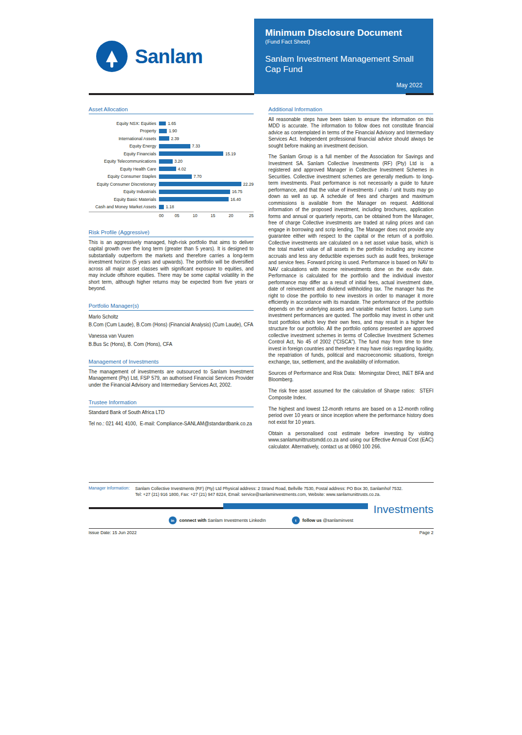Sanlam
Minimum Disclosure Document
(Fund Fact Sheet)
Sanlam Investment Management Small Cap Fund
May 2022
Asset Allocation
Equity NSX: Equities
1.65
Property
1.90
International Assets
2.39
Equity Energy
7.33
Equity Financials
15.19
Equity Telecommunications
3.20
Equity Health Care
4.02
Equity Consumer Staples
7.70
Equity Consumer Discretionary
22.29
Equity Industrials
16.75
Equity Basic Materials
16.40
Cash and Money Market Assets
1.18
000510152025
Risk Profile (Aggressive)
This is an aggressively managed, high-risk portfolio that aims to deliver capital growth over the long term (greater than 5 years). It is designed to substantially outperform the markets and therefore carries a long-term investment horizon (5 years and upwards). The portfolio will be diversified across all major asset classes with significant exposure to equities, and may include offshore equities. There may be some capital volatility in the short term, although higher returns may be expected from five years or beyond.
Portfolio Manager(s)
Marlo Scholtz
B.Com (Cum Laude), B.Com (Hons) (Financial Analysis) (Cum Laude), CFA
Vanessa van Vuuren
B.Bus Sc (Hons), B. Com (Hons), CFA
Management of Investments
The management of investments are outsourced to Sanlam Investment Management (Pty) Ltd, FSP 579, an authorised Financial Services Provider under the Financial Advisory and Intermediary Services Act, 2002.
Trustee Information
Standard Bank of South Africa LTD
Tel no.: 021 441 4100, E-mail: Compliance-SANLAM@standardbank.co.za
Additional Information
All reasonable steps have been taken to ensure the information on this MDD is accurate. The information to follow does not constitute financial advice as contemplated in terms of the Financial Advisory and Intermediary Services Act. Independent professional financial advice should always be sought before making an investment decision.
The Sanlam Group is a full member of the Association for Savings and Investment SA. Sanlam Collective Investments (RF) (Pty) Ltd is a registered and approved Manager in Collective Investment Schemes in Securities. Collective investment schemes are generally medium- to long-term investments. Past performance is not necessarily a guide to future performance, and that the value of investments / units / unit trusts may go down as well as up. A schedule of fees and charges and maximum commissions is available from the Manager on request. Additional information of the proposed investment, including brochures, application forms and annual or quarterly reports, can be obtained from the Manager, free of charge Collective investments are traded at ruling prices and can engage in borrowing and scrip lending. The Manager does not provide any guarantee either with respect to the capital or the return of a portfolio. Collective investments are calculated on a net asset value basis, which is the total market value of all assets in the portfolio including any income accruals and less any deductible expenses such as audit fees, brokerage and service fees. Forward pricing is used. Performance is based on NAV to NAV calculations with income reinvestments done on the ex-div date. Performance is calculated for the portfolio and the individual investor performance may differ as a result of initial fees, actual investment date, date of reinvestment and dividend withholding tax. The manager has the right to close the portfolio to new investors in order to manager it more efficiently in accordance with its mandate. The performance of the portfolio depends on the underlying assets and variable market factors. Lump sum investment performances are quoted. The portfolio may invest in other unit trust portfolios which levy their own fees, and may result in a higher fee structure for our portfolio. All the portfolio options presented are approved collective investment schemes in terms of Collective Investment Schemes Control Act, No 45 of 2002 ("CISCA"). The fund may from time to time invest in foreign countries and therefore it may have risks regarding liquidity, the repatriation of funds, political and macroeconomic situations, foreign exchange, tax, settlement, and the availability of information.
Sources of Performance and Risk Data: Morningstar Direct, INET BFA and Bloomberg.
The risk free asset assumed for the calculation of Sharpe ratios: STEFI Composite Index.
The highest and lowest 12-month returns are based on a 12-month rolling period over 10 years or since inception where the performance history does not exist for 10 years.
Obtain a personalised cost estimate before investing by visiting www.sanlamunittrustsmdd.co.za and using our Effective Annual Cost (EAC) calculator. Alternatively, contact us at 0860 100 266.
Manager Information:
Sanlam Collective Investments (RF) (Pty) Ltd Physical address: 2 Strand Road, Bellville 7530, Postal address: PO Box 30, Sanlamhof 7532.
Tel: +27 (21) 916 1800, Fax: +27 (21) 947 8224, Email: service@sanlaminvestments.com, Website: www.sanlamunittrusts.co.za.
Investments
in connect with Sanlam Investments LinkedIn
tfollow us @sanlaminvest
Issue Date: 15 Jun 2022
Page 2